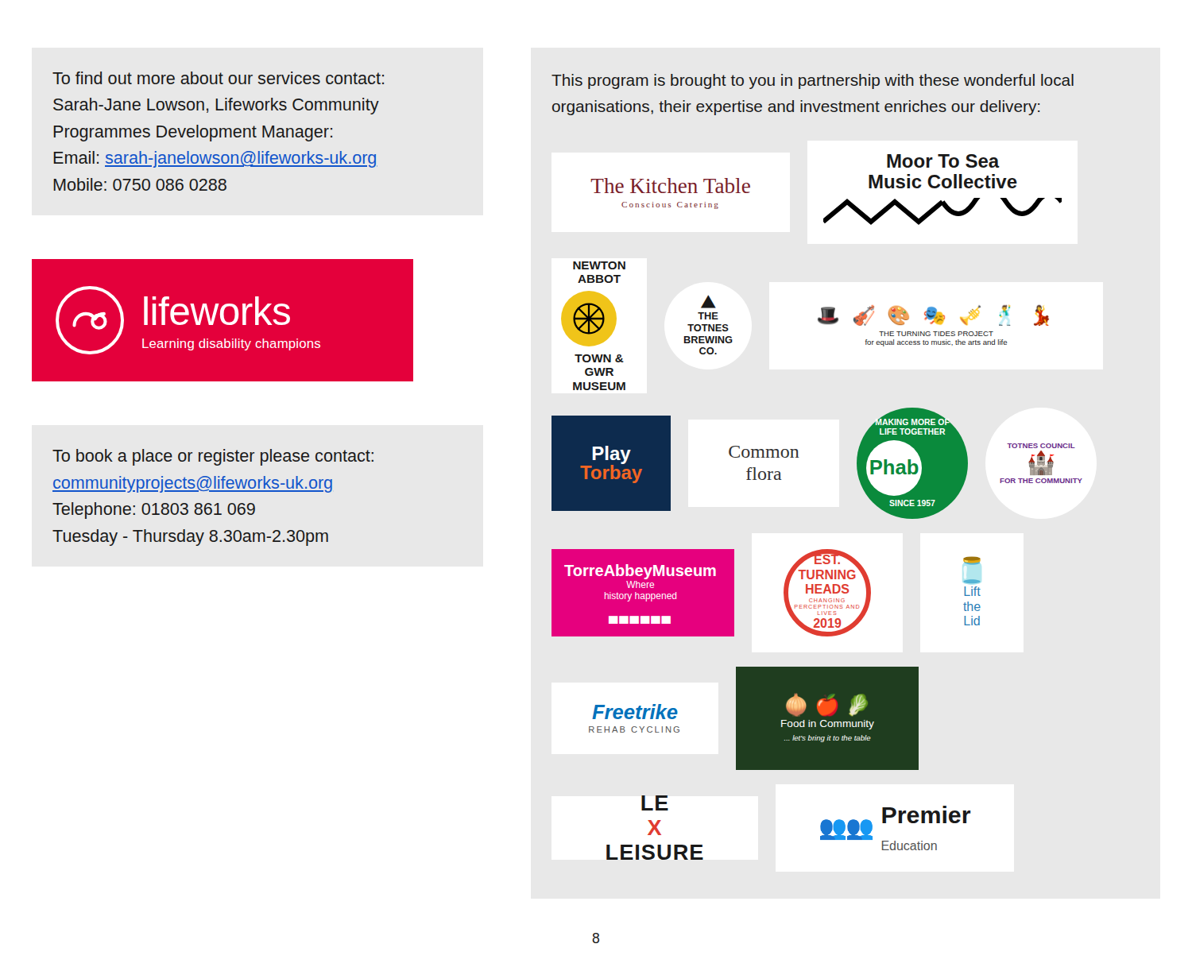To find out more about our services contact:
Sarah-Jane Lowson, Lifeworks Community Programmes Development Manager:
Email: sarah-janelowson@lifeworks-uk.org
Mobile: 0750 086 0288
lifeworks Learning disability champions
To book a place or register please contact:
communityprojects@lifeworks-uk.org
Telephone: 01803 861 069
Tuesday - Thursday 8.30am-2.30pm
This program is brought to you in partnership with these wonderful local organisations, their expertise and investment enriches our delivery:
The Kitchen Table Conscious Catering
Moor To Sea
Music Collective
NEWTON
ABBOT
TOWN & GWR
MUSEUM
⛰ THE
TOTNES
BREWING
CO.
🎩 🎻 🎨 🎭 🎺 🕺 💃 THE TURNING TIDES PROJECT
for equal access to music, the arts and life
Play Torbay
Common
flora
MAKING MORE OF LIFE TOGETHER Phab SINCE 1957
TOTNES COUNCIL 🏰 FOR THE COMMUNITY
TorreAbbey Museum Where
history happened ▄▄▄▄▄▄
EST. TURNING HEADS CHANGING PERCEPTIONS AND LIVES 2019
🫙 Lift
the
Lid
Freetrike REHAB CYCLING
🧅 🍎 🥬 Food in Community ... let's bring it to the table
LEXLEISURE
👥👥 Premier
Education
8